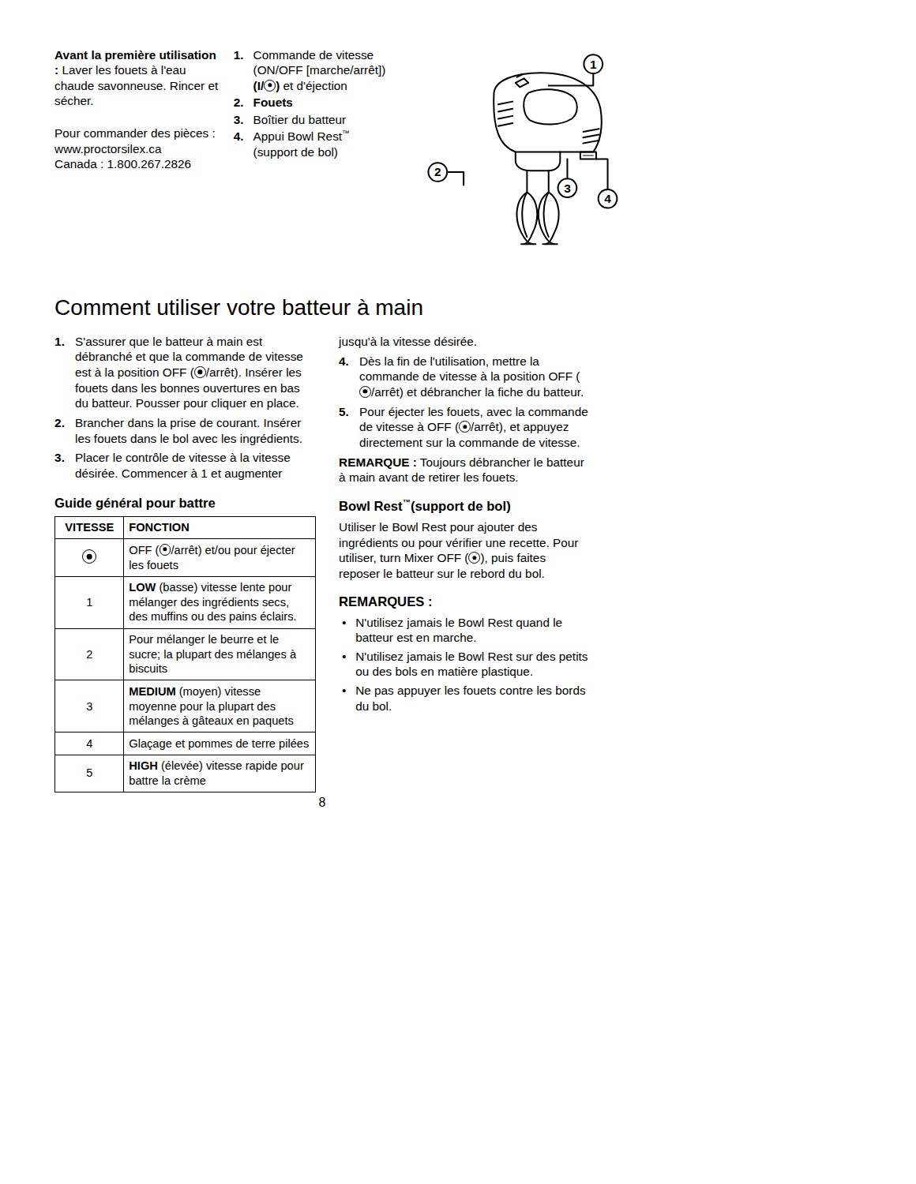Avant la première utilisation : Laver les fouets à l'eau chaude savonneuse. Rincer et sécher.
Pour commander des pièces :
www.proctorsilex.ca
Canada : 1.800.267.2826
1. Commande de vitesse (ON/OFF [marche/arrêt])(I/ ) et d'éjection
2. Fouets
3. Boîtier du batteur
4. Appui Bowl Rest™ (support de bol)
1 2 3 4
Comment utiliser votre batteur à main
1. S'assurer que le batteur à main est débranché et que la commande de vitesse est à la position OFF ( /arrêt). Insérer les fouets dans les bonnes ouvertures en bas du batteur. Pousser pour cliquer en place.
2. Brancher dans la prise de courant. Insérer les fouets dans le bol avec les ingrédients.
3. Placer le contrôle de vitesse à la vitesse désirée. Commencer à 1 et augmenter
Guide général pour battre
| VITESSE | FONCTION |
| --- | --- |
| | OFF ( /arrêt) et/ou pour éjecter les fouets |
| 1 | LOW (basse) vitesse lente pour mélanger des ingrédients secs, des muffins ou des pains éclairs. |
| 2 | Pour mélanger le beurre et le sucre; la plupart des mélanges à biscuits |
| 3 | MEDIUM (moyen) vitesse moyenne pour la plupart des mélanges à gâteaux en paquets |
| 4 | Glaçage et pommes de terre pilées |
| 5 | HIGH (élevée) vitesse rapide pour battre la crème |
jusqu'à la vitesse désirée.
4. Dès la fin de l'utilisation, mettre la commande de vitesse à la position OFF ( /arrêt) et débrancher la fiche du batteur.
5. Pour éjecter les fouets, avec la commande de vitesse à OFF ( /arrêt), et appuyez directement sur la commande de vitesse.
REMARQUE : Toujours débrancher le batteur à main avant de retirer les fouets.
Bowl Rest™(support de bol)
Utiliser le Bowl Rest pour ajouter des ingrédients ou pour vérifier une recette. Pour utiliser, turn Mixer OFF ( ), puis faites reposer le batteur sur le rebord du bol.
REMARQUES :
N'utilisez jamais le Bowl Rest quand le batteur est en marche.
N'utilisez jamais le Bowl Rest sur des petits ou des bols en matière plastique.
Ne pas appuyer les fouets contre les bords du bol.
8